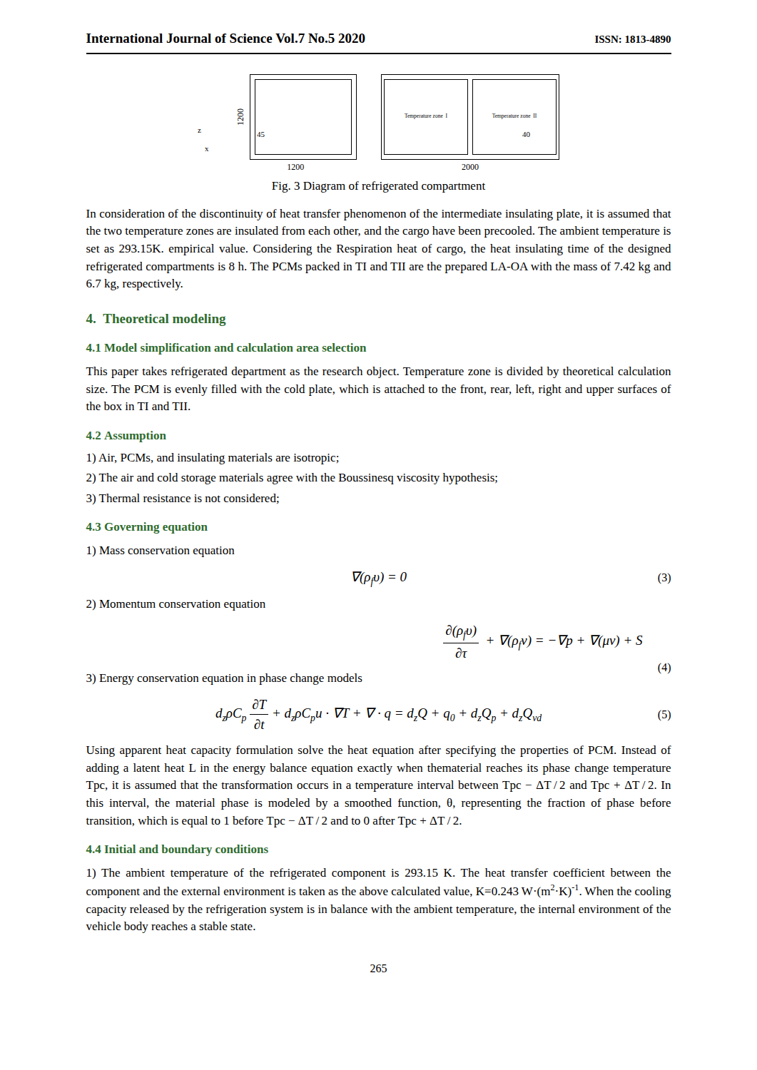International Journal of Science Vol.7 No.5 2020
ISSN: 1813-4890
z x
1200
45
1200
Temperature zone I
Temperature zone II
40
2000
Fig. 3 Diagram of refrigerated compartment
In consideration of the discontinuity of heat transfer phenomenon of the intermediate insulating plate, it is assumed that the two temperature zones are insulated from each other, and the cargo have been precooled. The ambient temperature is set as 293.15K. empirical value. Considering the Respiration heat of cargo, the heat insulating time of the designed refrigerated compartments is 8 h. The PCMs packed in TI and TII are the prepared LA-OA with the mass of 7.42 kg and 6.7 kg, respectively.
4. Theoretical modeling
4.1 Model simplification and calculation area selection
This paper takes refrigerated department as the research object. Temperature zone is divided by theoretical calculation size. The PCM is evenly filled with the cold plate, which is attached to the front, rear, left, right and upper surfaces of the box in TI and TII.
4.2 Assumption
1) Air, PCMs, and insulating materials are isotropic;
2) The air and cold storage materials agree with the Boussinesq viscosity hypothesis;
3) Thermal resistance is not considered;
4.3 Governing equation
1) Mass conservation equation
∇(ρfυ) = 0 (3)
2) Momentum conservation equation
∂(ρfυ) ∂τ + ∇(ρfν) = −∇p + ∇(μν) + S (4)
3) Energy conservation equation in phase change models
dzρCp ∂T ∂t + dzρCpu · ∇T + ∇ · q = dzQ + q0 + dzQp + dzQvd (5)
Using apparent heat capacity formulation solve the heat equation after specifying the properties of PCM. Instead of adding a latent heat L in the energy balance equation exactly when thematerial reaches its phase change temperature Tpc, it is assumed that the transformation occurs in a temperature interval between Tpc − ΔT / 2 and Tpc + ΔT / 2. In this interval, the material phase is modeled by a smoothed function, θ, representing the fraction of phase before transition, which is equal to 1 before Tpc − ΔT / 2 and to 0 after Tpc + ΔT / 2.
4.4 Initial and boundary conditions
1) The ambient temperature of the refrigerated component is 293.15 K. The heat transfer coefficient between the component and the external environment is taken as the above calculated value, K=0.243 W·(m2·K)-1. When the cooling capacity released by the refrigeration system is in balance with the ambient temperature, the internal environment of the vehicle body reaches a stable state.
265